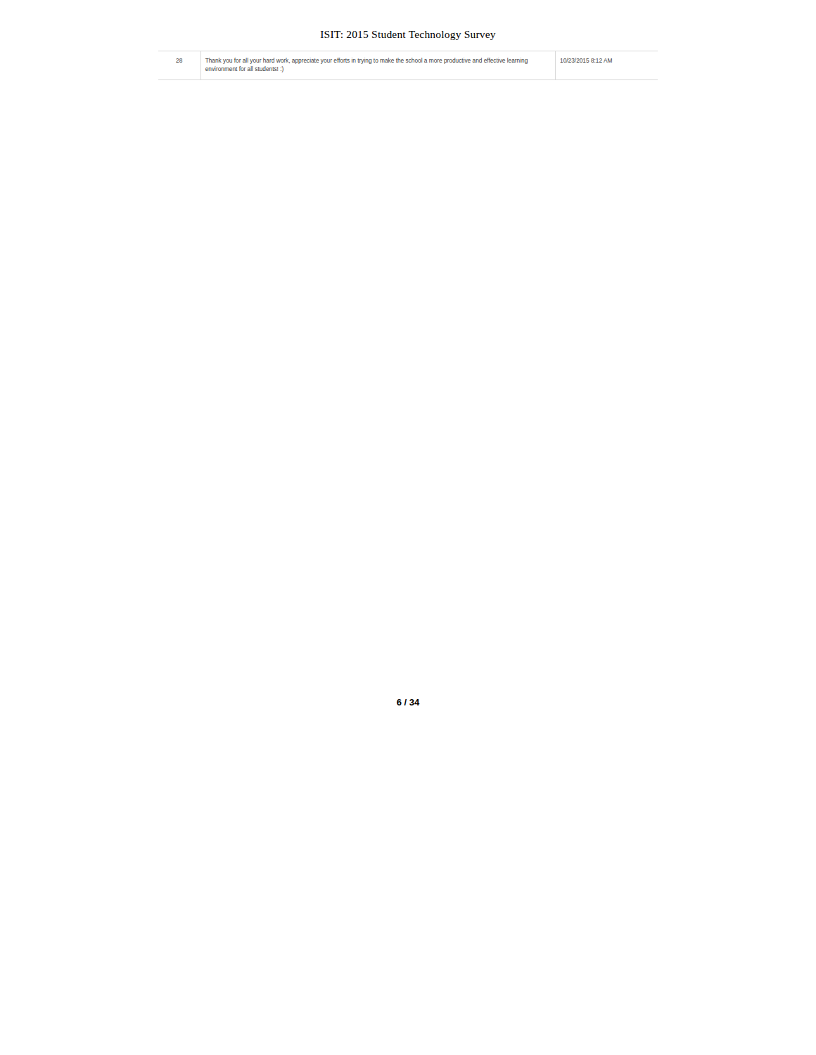ISIT: 2015 Student Technology Survey
| 28 | Thank you for all your hard work, appreciate your efforts in trying to make the school a more productive and effective learning environment for all students! :) | 10/23/2015 8:12 AM |
6 / 34